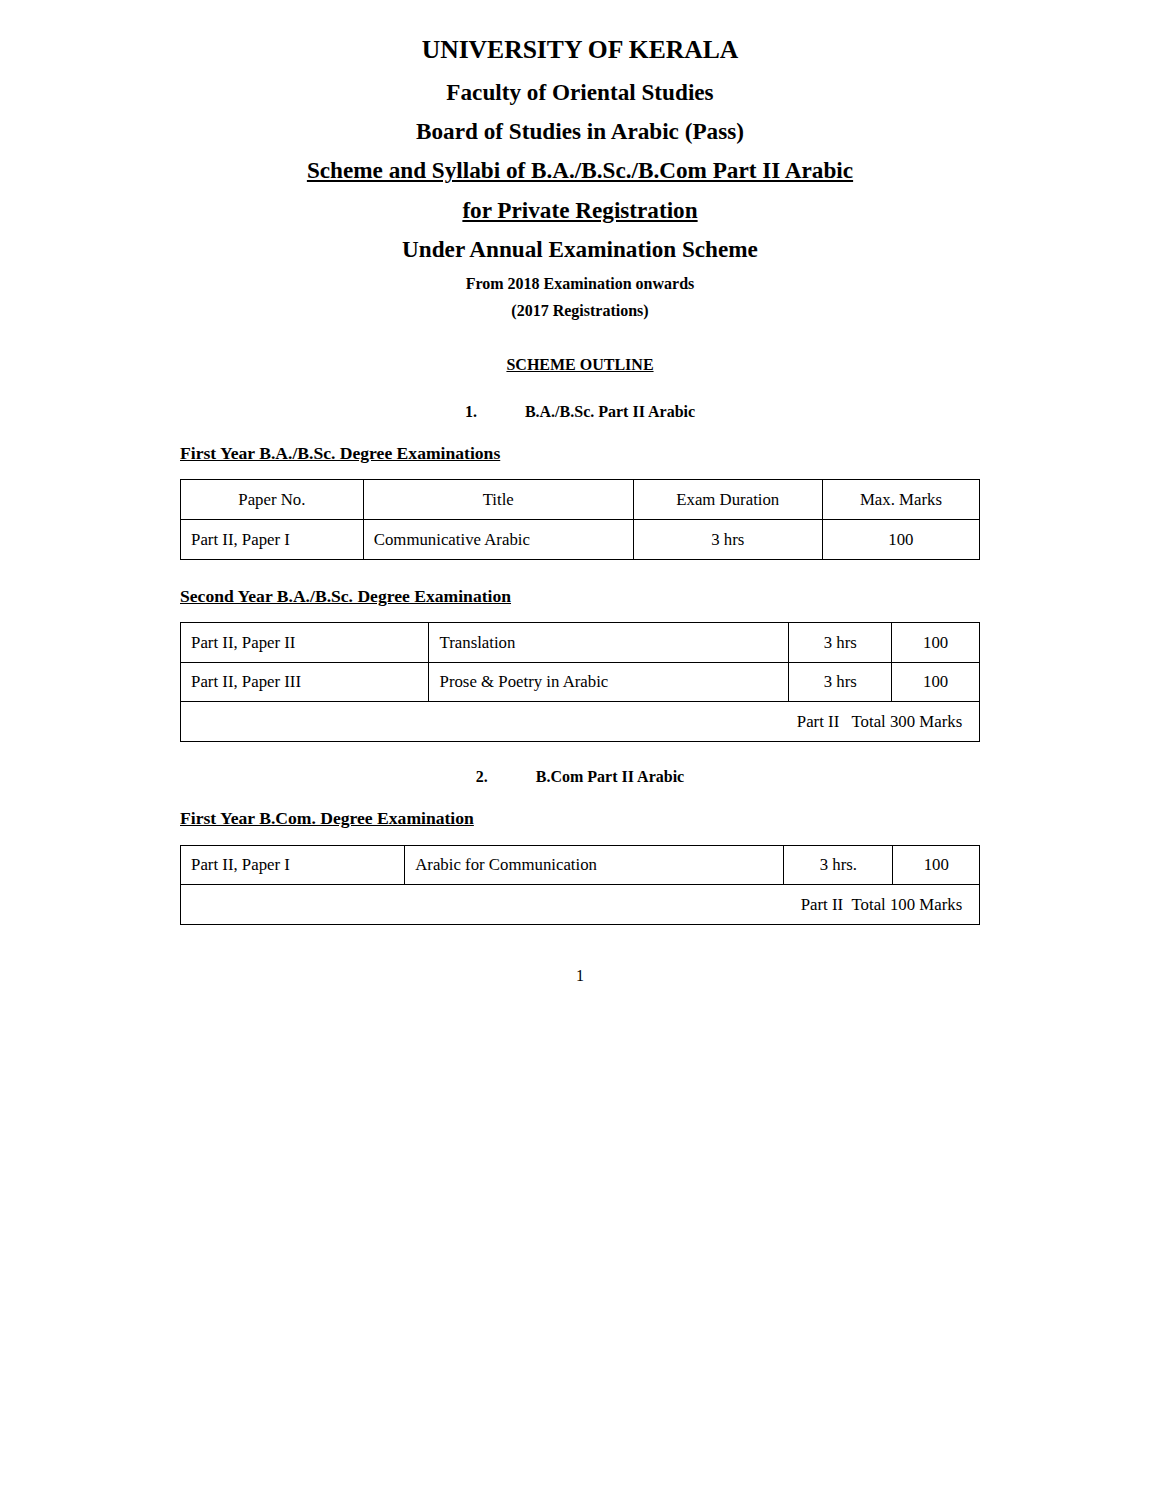UNIVERSITY OF KERALA
Faculty of Oriental Studies
Board of Studies in Arabic (Pass)
Scheme and Syllabi of B.A./B.Sc./B.Com Part II Arabic
for Private Registration
Under Annual Examination Scheme
From 2018 Examination onwards
(2017 Registrations)
SCHEME OUTLINE
1. B.A./B.Sc. Part II Arabic
First Year B.A./B.Sc. Degree Examinations
| Paper No. | Title | Exam Duration | Max. Marks |
| --- | --- | --- | --- |
| Part II, Paper I | Communicative Arabic | 3 hrs | 100 |
Second Year B.A./B.Sc. Degree Examination
| Part II, Paper II | Translation | 3 hrs | 100 |
| Part II, Paper III | Prose & Poetry in Arabic | 3 hrs | 100 |
| Part II Total 300 Marks |
2. B.Com Part II Arabic
First Year B.Com. Degree Examination
| Part II, Paper I | Arabic for Communication | 3 hrs. | 100 |
| Part II Total 100 Marks |
1